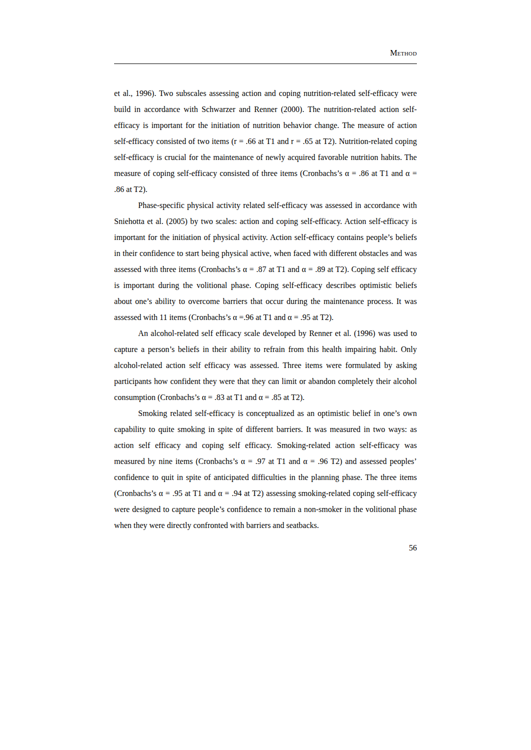Method
et al., 1996). Two subscales assessing action and coping nutrition-related self-efficacy were build in accordance with Schwarzer and Renner (2000). The nutrition-related action self-efficacy is important for the initiation of nutrition behavior change. The measure of action self-efficacy consisted of two items (r = .66 at T1 and r = .65 at T2). Nutrition-related coping self-efficacy is crucial for the maintenance of newly acquired favorable nutrition habits. The measure of coping self-efficacy consisted of three items (Cronbachs’s α = .86 at T1 and α = .86 at T2).
Phase-specific physical activity related self-efficacy was assessed in accordance with Sniehotta et al. (2005) by two scales: action and coping self-efficacy. Action self-efficacy is important for the initiation of physical activity. Action self-efficacy contains people’s beliefs in their confidence to start being physical active, when faced with different obstacles and was assessed with three items (Cronbachs’s α = .87 at T1 and α = .89 at T2). Coping self efficacy is important during the volitional phase. Coping self-efficacy describes optimistic beliefs about one’s ability to overcome barriers that occur during the maintenance process. It was assessed with 11 items (Cronbachs’s α =.96 at T1 and α = .95 at T2).
An alcohol-related self efficacy scale developed by Renner et al. (1996) was used to capture a person’s beliefs in their ability to refrain from this health impairing habit. Only alcohol-related action self efficacy was assessed. Three items were formulated by asking participants how confident they were that they can limit or abandon completely their alcohol consumption (Cronbachs’s α = .83 at T1 and α = .85 at T2).
Smoking related self-efficacy is conceptualized as an optimistic belief in one’s own capability to quite smoking in spite of different barriers. It was measured in two ways: as action self efficacy and coping self efficacy. Smoking-related action self-efficacy was measured by nine items (Cronbachs’s α = .97 at T1 and α = .96 T2) and assessed peoples’ confidence to quit in spite of anticipated difficulties in the planning phase. The three items (Cronbachs’s α = .95 at T1 and α = .94 at T2) assessing smoking-related coping self-efficacy were designed to capture people’s confidence to remain a non-smoker in the volitional phase when they were directly confronted with barriers and seatbacks.
56